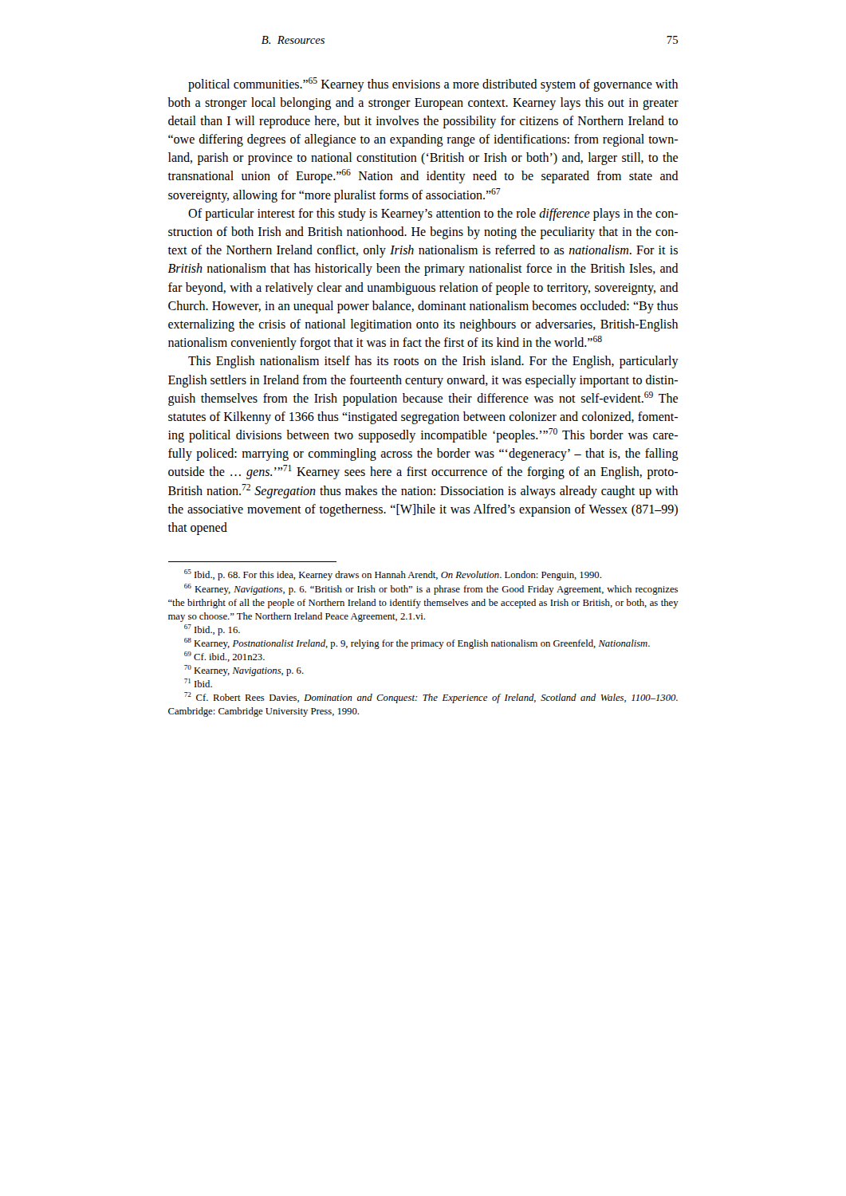B. Resources 75
political communities.”65 Kearney thus envisions a more distributed system of governance with both a stronger local belonging and a stronger European context. Kearney lays this out in greater detail than I will reproduce here, but it involves the possibility for citizens of Northern Ireland to “owe differing degrees of allegiance to an expanding range of identifications: from regional townland, parish or province to national constitution (‘British or Irish or both’) and, larger still, to the transnational union of Europe.”66 Nation and identity need to be separated from state and sovereignty, allowing for “more pluralist forms of association.”67
Of particular interest for this study is Kearney’s attention to the role difference plays in the construction of both Irish and British nationhood. He begins by noting the peculiarity that in the context of the Northern Ireland conflict, only Irish nationalism is referred to as nationalism. For it is British nationalism that has historically been the primary nationalist force in the British Isles, and far beyond, with a relatively clear and unambiguous relation of people to territory, sovereignty, and Church. However, in an unequal power balance, dominant nationalism becomes occluded: “By thus externalizing the crisis of national legitimation onto its neighbours or adversaries, British-English nationalism conveniently forgot that it was in fact the first of its kind in the world.”68
This English nationalism itself has its roots on the Irish island. For the English, particularly English settlers in Ireland from the fourteenth century onward, it was especially important to distinguish themselves from the Irish population because their difference was not self-evident.69 The statutes of Kilkenny of 1366 thus “instigated segregation between colonizer and colonized, fomenting political divisions between two supposedly incompatible ‘peoples.’”70 This border was carefully policed: marrying or commingling across the border was “‘degeneracy’ – that is, the falling outside the … gens.’”71 Kearney sees here a first occurrence of the forging of an English, proto-British nation.72 Segregation thus makes the nation: Dissociation is always already caught up with the associative movement of togetherness. “[W]hile it was Alfred’s expansion of Wessex (871–99) that opened
65 Ibid., p. 68. For this idea, Kearney draws on Hannah Arendt, On Revolution. London: Penguin, 1990.
66 Kearney, Navigations, p. 6. “British or Irish or both” is a phrase from the Good Friday Agreement, which recognizes “the birthright of all the people of Northern Ireland to identify themselves and be accepted as Irish or British, or both, as they may so choose.” The Northern Ireland Peace Agreement, 2.1.vi.
67 Ibid., p. 16.
68 Kearney, Postnationalist Ireland, p. 9, relying for the primacy of English nationalism on Greenfeld, Nationalism.
69 Cf. ibid., 201n23.
70 Kearney, Navigations, p. 6.
71 Ibid.
72 Cf. Robert Rees Davies, Domination and Conquest: The Experience of Ireland, Scotland and Wales, 1100–1300. Cambridge: Cambridge University Press, 1990.